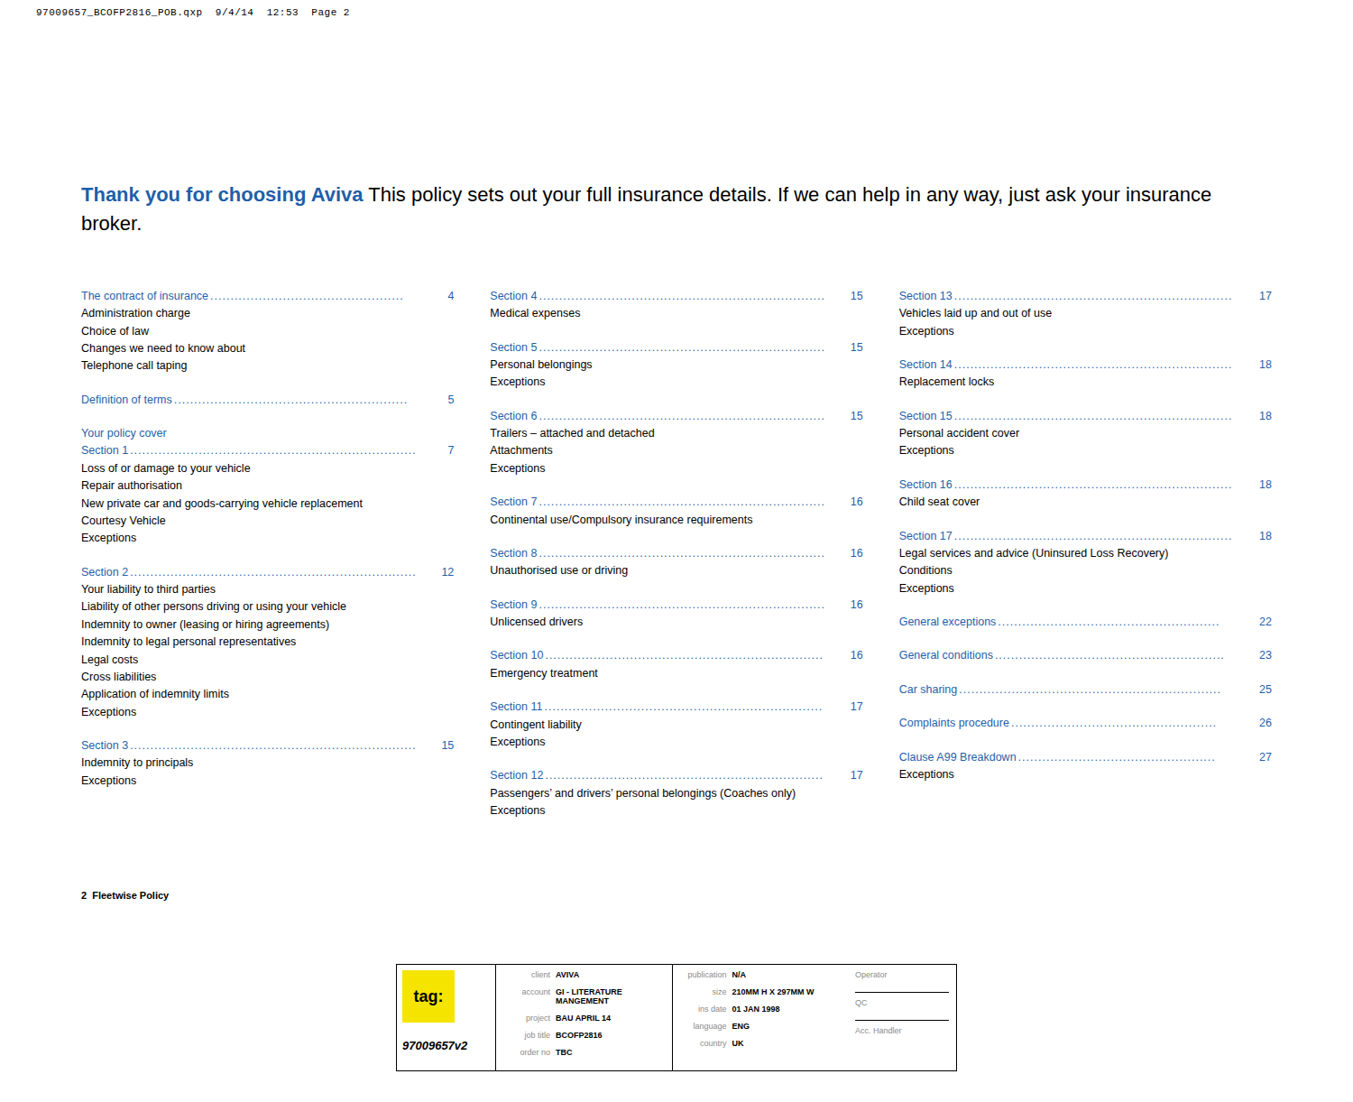97009657_BCOFP2816_POB.qxp 9/4/14 12:53 Page 2
Thank you for choosing Aviva This policy sets out your full insurance details. If we can help in any way, just ask your insurance broker.
The contract of insurance ................................................ 4
Administration charge Choice of law Changes we need to know about Telephone call taping
Definition of terms .......................................................... 5
Your policy cover
Section 1 ....................................................................... 7
Loss of or damage to your vehicle Repair authorisation New private car and goods-carrying vehicle replacement Courtesy Vehicle Exceptions
Section 2 ....................................................................... 12
Your liability to third parties Liability of other persons driving or using your vehicle Indemnity to owner (leasing or hiring agreements) Indemnity to legal personal representatives Legal costs Cross liabilities Application of indemnity limits Exceptions
Section 3 ....................................................................... 15
Indemnity to principals Exceptions
Section 4 ....................................................................... 15
Medical expenses
Section 5 ....................................................................... 15
Personal belongings Exceptions
Section 6 ....................................................................... 15
Trailers – attached and detached Attachments Exceptions
Section 7 ....................................................................... 16
Continental use/Compulsory insurance requirements
Section 8 ....................................................................... 16
Unauthorised use or driving
Section 9 ....................................................................... 16
Unlicensed drivers
Section 10 ..................................................................... 16
Emergency treatment
Section 11 ..................................................................... 17
Contingent liability Exceptions
Section 12 ..................................................................... 17
Passengers’ and drivers’ personal belongings (Coaches only) Exceptions
Section 13 ..................................................................... 17
Vehicles laid up and out of use Exceptions
Section 14 ..................................................................... 18
Replacement locks
Section 15 ..................................................................... 18
Personal accident cover Exceptions
Section 16 ..................................................................... 18
Child seat cover
Section 17 ..................................................................... 18
Legal services and advice (Uninsured Loss Recovery) Conditions Exceptions
General exceptions ....................................................... 22
General conditions ......................................................... 23
Car sharing ................................................................. 25
Complaints procedure ................................................... 26
Clause A99 Breakdown ................................................. 27
Exceptions
2 Fleetwise Policy
tag:
97009657v2
client AVIVA
account GI - LITERATURE MANGEMENT
project BAU APRIL 14
job title BCOFP2816
order no TBC
publication N/A
size 210MM H X 297MM W
ins date 01 JAN 1998
language ENG
country UK
Operator
QC
Acc. Handler